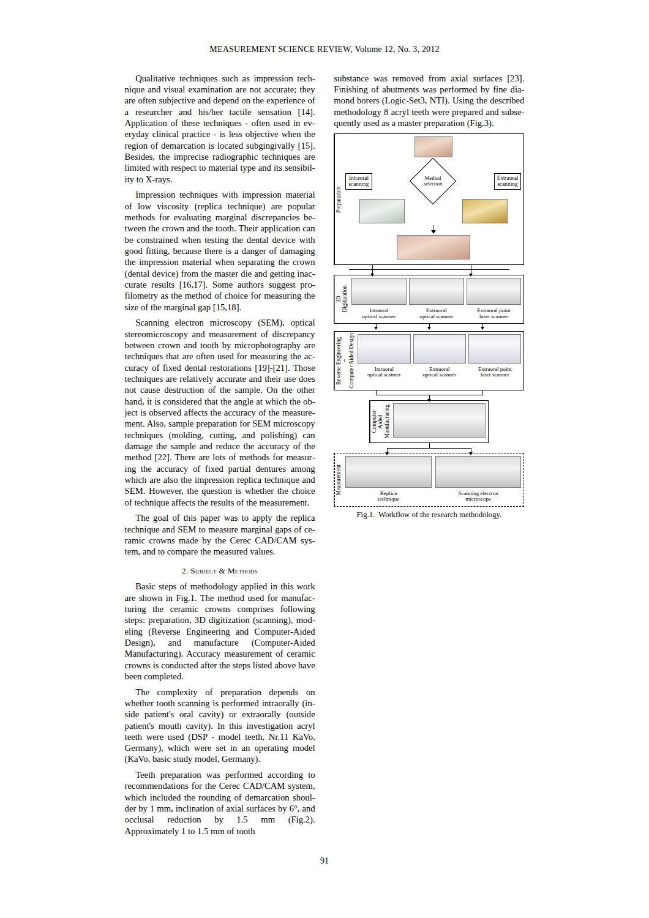MEASUREMENT SCIENCE REVIEW, Volume 12, No. 3, 2012
Qualitative techniques such as impression technique and visual examination are not accurate; they are often subjective and depend on the experience of a researcher and his/her tactile sensation [14]. Application of these techniques - often used in everyday clinical practice - is less objective when the region of demarcation is located subgingivally [15]. Besides, the imprecise radiographic techniques are limited with respect to material type and its sensibility to X-rays.
Impression techniques with impression material of low viscosity (replica technique) are popular methods for evaluating marginal discrepancies between the crown and the tooth. Their application can be constrained when testing the dental device with good fitting, because there is a danger of damaging the impression material when separating the crown (dental device) from the master die and getting inaccurate results [16,17]. Some authors suggest profilometry as the method of choice for measuring the size of the marginal gap [15,18].
Scanning electron microscopy (SEM), optical stereomicroscopy and measurement of discrepancy between crown and tooth by microphotography are techniques that are often used for measuring the accuracy of fixed dental restorations [19]-[21]. Those techniques are relatively accurate and their use does not cause destruction of the sample. On the other hand, it is considered that the angle at which the object is observed affects the accuracy of the measurement. Also, sample preparation for SEM microscopy techniques (molding, cutting, and polishing) can damage the sample and reduce the accuracy of the method [22]. There are lots of methods for measuring the accuracy of fixed partial dentures among which are also the impression replica technique and SEM. However, the question is whether the choice of technique affects the results of the measurement.
The goal of this paper was to apply the replica technique and SEM to measure marginal gaps of ceramic crowns made by the Cerec CAD/CAM system, and to compare the measured values.
2. Subject & Methods
Basic steps of methodology applied in this work are shown in Fig.1. The method used for manufacturing the ceramic crowns comprises following steps: preparation, 3D digitization (scanning), modeling (Reverse Engineering and Computer-Aided Design), and manufacture (Computer-Aided Manufacturing). Accuracy measurement of ceramic crowns is conducted after the steps listed above have been completed.
The complexity of preparation depends on whether tooth scanning is performed intraorally (inside patient's oral cavity) or extraorally (outside patient's mouth cavity). In this investigation acryl teeth were used (DSP - model teeth, Nr.11 KaVo, Germany), which were set in an operating model (KaVo, basic study model, Germany).
Teeth preparation was performed according to recommendations for the Cerec CAD/CAM system, which included the rounding of demarcation shoulder by 1 mm, inclination of axial surfaces by 6°, and occlusal reduction by 1.5 mm (Fig.2). Approximately 1 to 1.5 mm of tooth
substance was removed from axial surfaces [23]. Finishing of abutments was performed by fine diamond borers (Logic-Set3, NTI). Using the described methodology 8 acryl teeth were prepared and subsequently used as a master preparation (Fig.3).
Preparation
Intraoral
scanning
Method
selection
Extraoral
scanning
3D
Digitization
Intraoral
optical scanner
Extraoral
optical scanner
Extraoral point
laser scanner
Reverse Engineering
+
Computer Aided Design
Intraoral
optical scanner
Extraoral
optical scanner
Extraoral point
laser scanner
Computer
Aided
Manufacturing
Measurement
Replica
technique
Scanning electron
microscope
Fig.1. Workflow of the research methodology.
91